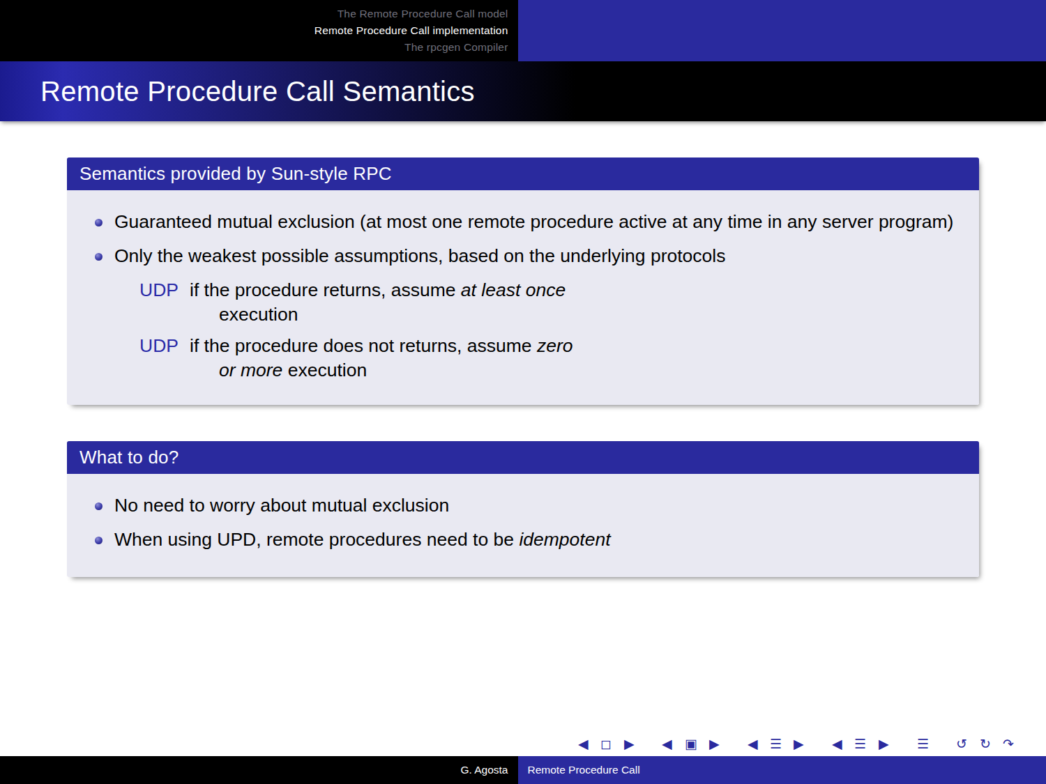The Remote Procedure Call model Remote Procedure Call implementation The rpcgen Compiler
Remote Procedure Call Semantics
Semantics provided by Sun-style RPC
Guaranteed mutual exclusion (at most one remote procedure active at any time in any server program)
Only the weakest possible assumptions, based on the underlying protocols
UDP
if the procedure returns, assume at least once execution
UDP
if the procedure does not returns, assume zero or more execution
What to do?
No need to worry about mutual exclusion
When using UPD, remote procedures need to be idempotent
◀ ◻ ▶ ◀ ▣ ▶ ◀ ☰ ▶ ◀ ☰ ▶ ☰ ↺ ↻ ↷
G. Agosta
Remote Procedure Call